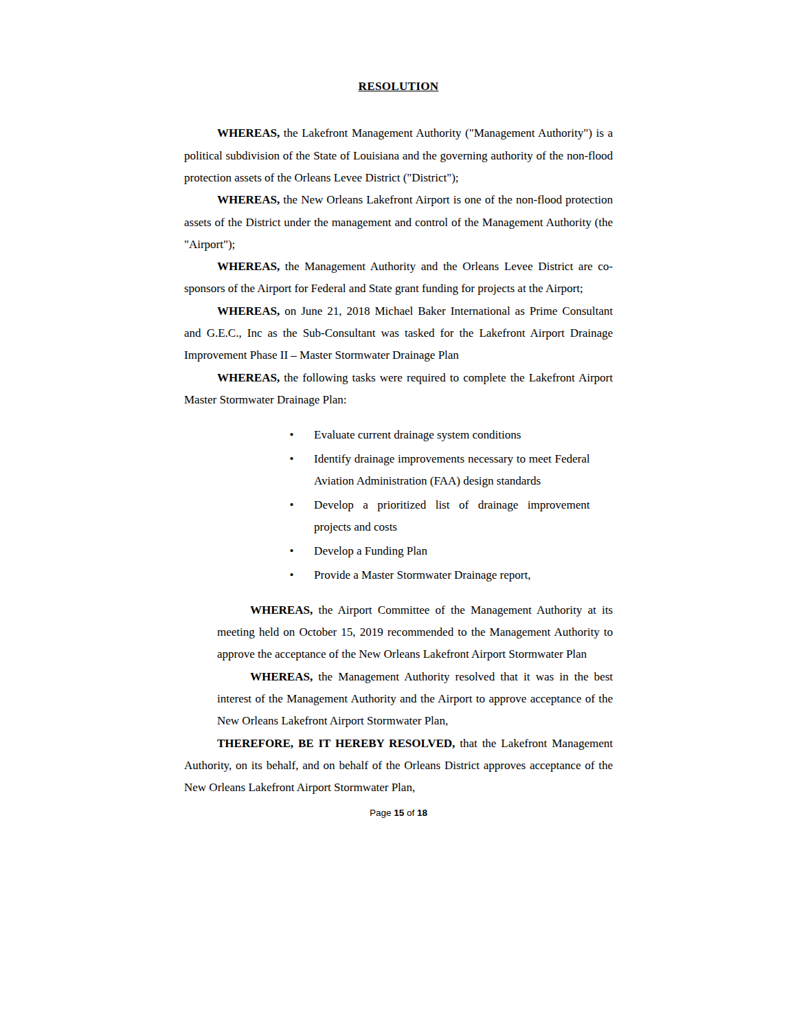RESOLUTION
WHEREAS, the Lakefront Management Authority ("Management Authority") is a political subdivision of the State of Louisiana and the governing authority of the non-flood protection assets of the Orleans Levee District ("District");
WHEREAS, the New Orleans Lakefront Airport is one of the non-flood protection assets of the District under the management and control of the Management Authority (the "Airport");
WHEREAS, the Management Authority and the Orleans Levee District are co-sponsors of the Airport for Federal and State grant funding for projects at the Airport;
WHEREAS, on June 21, 2018 Michael Baker International as Prime Consultant and G.E.C., Inc as the Sub-Consultant was tasked for the Lakefront Airport Drainage Improvement Phase II – Master Stormwater Drainage Plan
WHEREAS, the following tasks were required to complete the Lakefront Airport Master Stormwater Drainage Plan:
Evaluate current drainage system conditions
Identify drainage improvements necessary to meet Federal Aviation Administration (FAA) design standards
Develop a prioritized list of drainage improvement projects and costs
Develop a Funding Plan
Provide a Master Stormwater Drainage report,
WHEREAS, the Airport Committee of the Management Authority at its meeting held on October 15, 2019 recommended to the Management Authority to approve the acceptance of the New Orleans Lakefront Airport Stormwater Plan
WHEREAS, the Management Authority resolved that it was in the best interest of the Management Authority and the Airport to approve acceptance of the New Orleans Lakefront Airport Stormwater Plan,
THEREFORE, BE IT HEREBY RESOLVED, that the Lakefront Management Authority, on its behalf, and on behalf of the Orleans District approves acceptance of the New Orleans Lakefront Airport Stormwater Plan,
Page 15 of 18